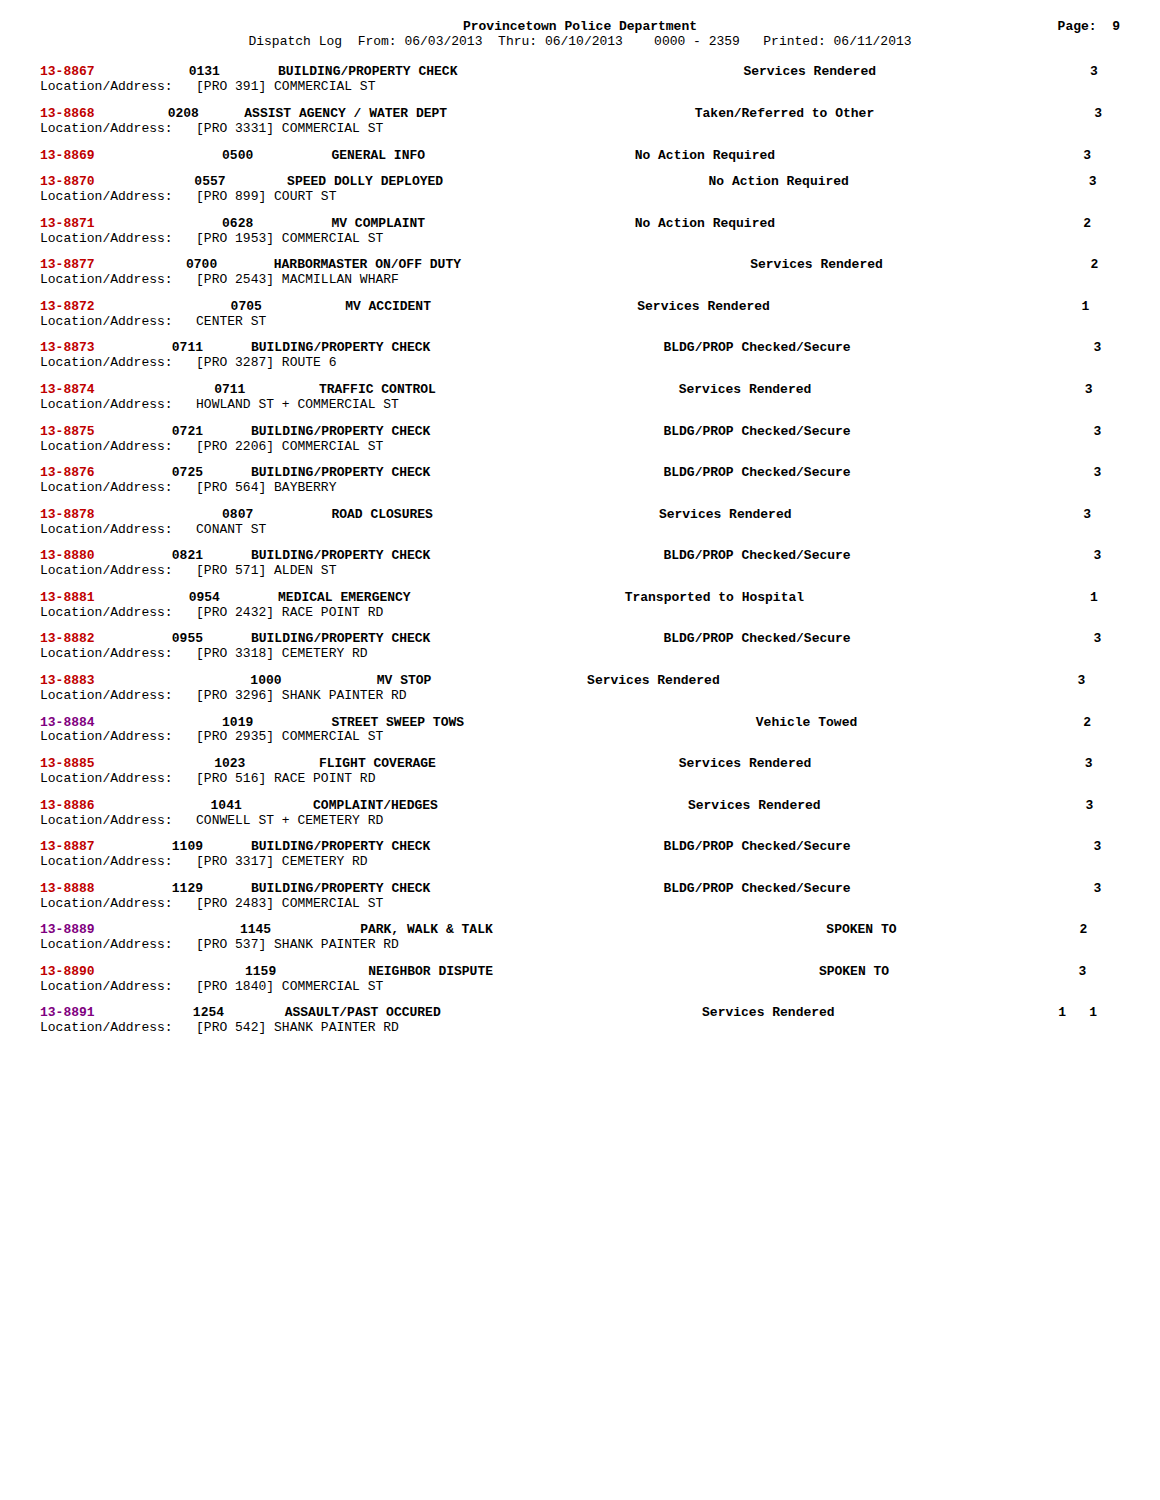Provincetown Police Department Page: 9
Dispatch Log From: 06/03/2013 Thru: 06/10/2013 0000 - 2359 Printed: 06/11/2013
| 13-8867 | 0131 | BUILDING/PROPERTY CHECK | Services Rendered | 3 |
| Location/Address: [PRO 391] COMMERCIAL ST |
| 13-8868 | 0208 | ASSIST AGENCY / WATER DEPT | Taken/Referred to Other | 3 |
| Location/Address: [PRO 3331] COMMERCIAL ST |
| 13-8869 | 0500 | GENERAL INFO | No Action Required | 3 |
| 13-8870 | 0557 | SPEED DOLLY DEPLOYED | No Action Required | 3 |
| Location/Address: [PRO 899] COURT ST |
| 13-8871 | 0628 | MV COMPLAINT | No Action Required | 2 |
| Location/Address: [PRO 1953] COMMERCIAL ST |
| 13-8877 | 0700 | HARBORMASTER ON/OFF DUTY | Services Rendered | 2 |
| Location/Address: [PRO 2543] MACMILLAN WHARF |
| 13-8872 | 0705 | MV ACCIDENT | Services Rendered | 1 |
| Location/Address: CENTER ST |
| 13-8873 | 0711 | BUILDING/PROPERTY CHECK | BLDG/PROP Checked/Secure | 3 |
| Location/Address: [PRO 3287] ROUTE 6 |
| 13-8874 | 0711 | TRAFFIC CONTROL | Services Rendered | 3 |
| Location/Address: HOWLAND ST + COMMERCIAL ST |
| 13-8875 | 0721 | BUILDING/PROPERTY CHECK | BLDG/PROP Checked/Secure | 3 |
| Location/Address: [PRO 2206] COMMERCIAL ST |
| 13-8876 | 0725 | BUILDING/PROPERTY CHECK | BLDG/PROP Checked/Secure | 3 |
| Location/Address: [PRO 564] BAYBERRY |
| 13-8878 | 0807 | ROAD CLOSURES | Services Rendered | 3 |
| Location/Address: CONANT ST |
| 13-8880 | 0821 | BUILDING/PROPERTY CHECK | BLDG/PROP Checked/Secure | 3 |
| Location/Address: [PRO 571] ALDEN ST |
| 13-8881 | 0954 | MEDICAL EMERGENCY | Transported to Hospital | 1 |
| Location/Address: [PRO 2432] RACE POINT RD |
| 13-8882 | 0955 | BUILDING/PROPERTY CHECK | BLDG/PROP Checked/Secure | 3 |
| Location/Address: [PRO 3318] CEMETERY RD |
| 13-8883 | 1000 | MV STOP | Services Rendered | 3 |
| Location/Address: [PRO 3296] SHANK PAINTER RD |
| 13-8884 | 1019 | STREET SWEEP TOWS | Vehicle Towed | 2 |
| Location/Address: [PRO 2935] COMMERCIAL ST |
| 13-8885 | 1023 | FLIGHT COVERAGE | Services Rendered | 3 |
| Location/Address: [PRO 516] RACE POINT RD |
| 13-8886 | 1041 | COMPLAINT/HEDGES | Services Rendered | 3 |
| Location/Address: CONWELL ST + CEMETERY RD |
| 13-8887 | 1109 | BUILDING/PROPERTY CHECK | BLDG/PROP Checked/Secure | 3 |
| Location/Address: [PRO 3317] CEMETERY RD |
| 13-8888 | 1129 | BUILDING/PROPERTY CHECK | BLDG/PROP Checked/Secure | 3 |
| Location/Address: [PRO 2483] COMMERCIAL ST |
| 13-8889 | 1145 | PARK, WALK & TALK | SPOKEN TO | 2 |
| Location/Address: [PRO 537] SHANK PAINTER RD |
| 13-8890 | 1159 | NEIGHBOR DISPUTE | SPOKEN TO | 3 |
| Location/Address: [PRO 1840] COMMERCIAL ST |
| 13-8891 | 1254 | ASSAULT/PAST OCCURED | Services Rendered | 1 | 1 |
| Location/Address: [PRO 542] SHANK PAINTER RD |